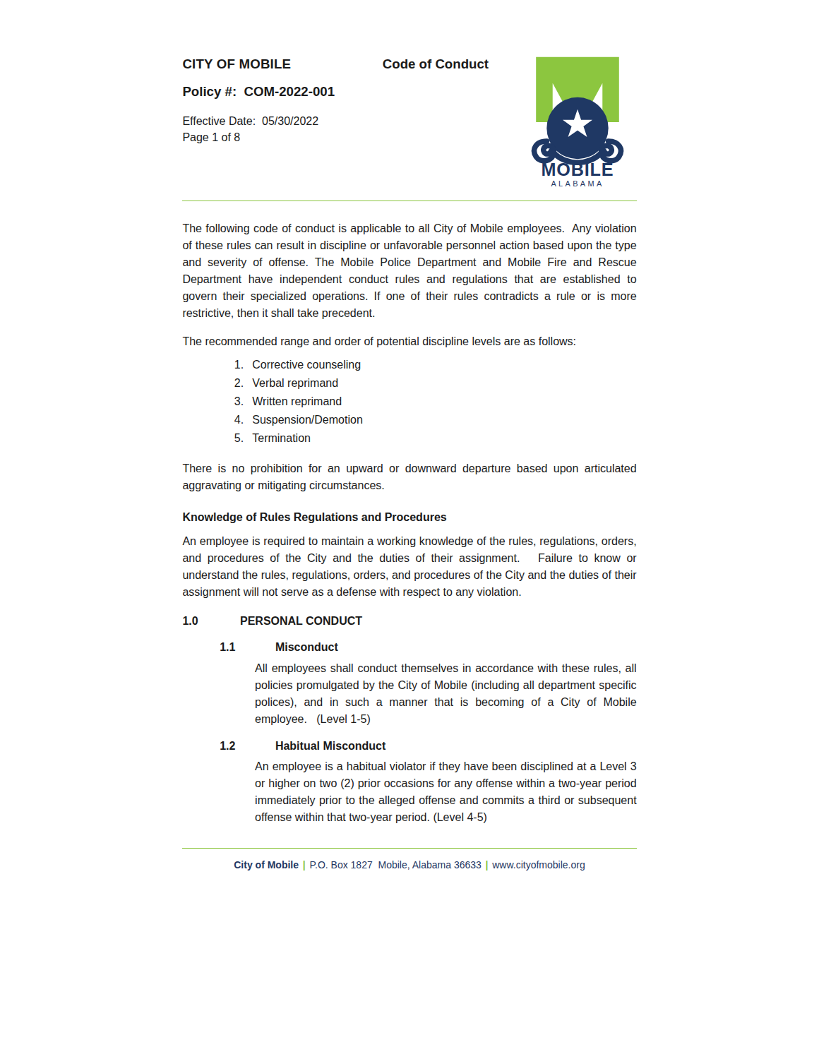CITY OF MOBILE Code of Conduct
Policy #: COM-2022-001
Effective Date: 05/30/2022
Page 1 of 8
City of Mobile Alabama logo MOBILE ALABAMA
The following code of conduct is applicable to all City of Mobile employees. Any violation of these rules can result in discipline or unfavorable personnel action based upon the type and severity of offense. The Mobile Police Department and Mobile Fire and Rescue Department have independent conduct rules and regulations that are established to govern their specialized operations. If one of their rules contradicts a rule or is more restrictive, then it shall take precedent.
The recommended range and order of potential discipline levels are as follows:
Corrective counseling
Verbal reprimand
Written reprimand
Suspension/Demotion
Termination
There is no prohibition for an upward or downward departure based upon articulated aggravating or mitigating circumstances.
Knowledge of Rules Regulations and Procedures
An employee is required to maintain a working knowledge of the rules, regulations, orders, and procedures of the City and the duties of their assignment. Failure to know or understand the rules, regulations, orders, and procedures of the City and the duties of their assignment will not serve as a defense with respect to any violation.
1.0 PERSONAL CONDUCT
1.1 Misconduct
All employees shall conduct themselves in accordance with these rules, all policies promulgated by the City of Mobile (including all department specific polices), and in such a manner that is becoming of a City of Mobile employee. (Level 1-5)
1.2 Habitual Misconduct
An employee is a habitual violator if they have been disciplined at a Level 3 or higher on two (2) prior occasions for any offense within a two-year period immediately prior to the alleged offense and commits a third or subsequent offense within that two-year period. (Level 4-5)
City of Mobile|P.O. Box 1827 Mobile, Alabama 36633|www.cityofmobile.org